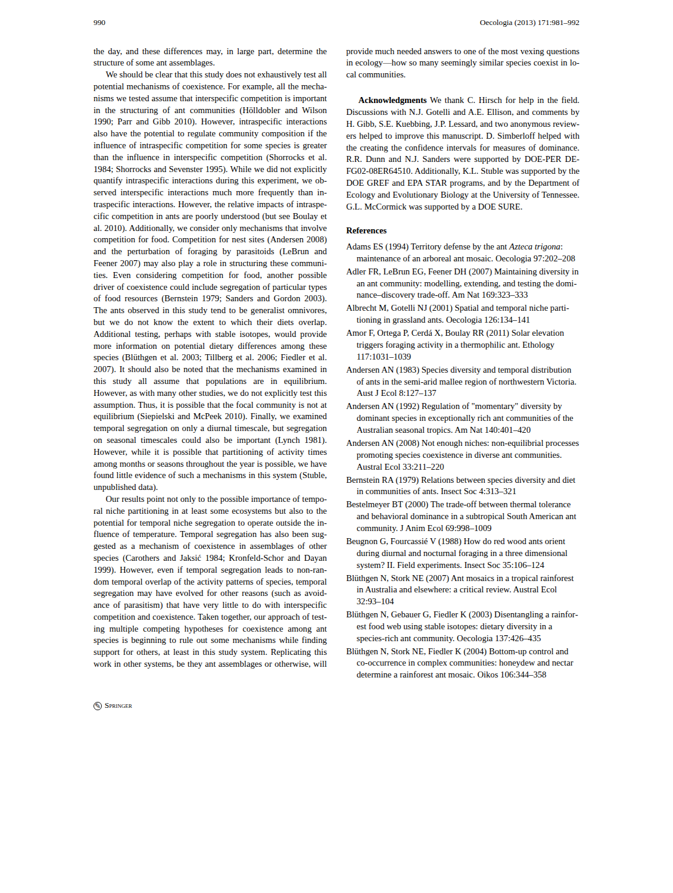990 Oecologia (2013) 171:981–992
the day, and these differences may, in large part, determine the structure of some ant assemblages.
We should be clear that this study does not exhaustively test all potential mechanisms of coexistence. For example, all the mechanisms we tested assume that interspecific competition is important in the structuring of ant communities (Hölldobler and Wilson 1990; Parr and Gibb 2010). However, intraspecific interactions also have the potential to regulate community composition if the influence of intraspecific competition for some species is greater than the influence in interspecific competition (Shorrocks et al. 1984; Shorrocks and Sevenster 1995). While we did not explicitly quantify intraspecific interactions during this experiment, we observed interspecific interactions much more frequently than intraspecific interactions. However, the relative impacts of intraspecific competition in ants are poorly understood (but see Boulay et al. 2010). Additionally, we consider only mechanisms that involve competition for food. Competition for nest sites (Andersen 2008) and the perturbation of foraging by parasitoids (LeBrun and Feener 2007) may also play a role in structuring these communities. Even considering competition for food, another possible driver of coexistence could include segregation of particular types of food resources (Bernstein 1979; Sanders and Gordon 2003). The ants observed in this study tend to be generalist omnivores, but we do not know the extent to which their diets overlap. Additional testing, perhaps with stable isotopes, would provide more information on potential dietary differences among these species (Blüthgen et al. 2003; Tillberg et al. 2006; Fiedler et al. 2007). It should also be noted that the mechanisms examined in this study all assume that populations are in equilibrium. However, as with many other studies, we do not explicitly test this assumption. Thus, it is possible that the focal community is not at equilibrium (Siepielski and McPeek 2010). Finally, we examined temporal segregation on only a diurnal timescale, but segregation on seasonal timescales could also be important (Lynch 1981). However, while it is possible that partitioning of activity times among months or seasons throughout the year is possible, we have found little evidence of such a mechanisms in this system (Stuble, unpublished data).
Our results point not only to the possible importance of temporal niche partitioning in at least some ecosystems but also to the potential for temporal niche segregation to operate outside the influence of temperature. Temporal segregation has also been suggested as a mechanism of coexistence in assemblages of other species (Carothers and Jaksić 1984; Kronfeld-Schor and Dayan 1999). However, even if temporal segregation leads to non-random temporal overlap of the activity patterns of species, temporal segregation may have evolved for other reasons (such as avoidance of parasitism) that have very little to do with interspecific competition and coexistence. Taken together, our approach of testing multiple competing hypotheses for coexistence among ant species is beginning to rule out some mechanisms while finding support for others, at least in this study system. Replicating this work in other systems, be they ant assemblages or otherwise, will provide much needed answers to one of the most vexing questions in ecology—how so many seemingly similar species coexist in local communities.
Acknowledgments We thank C. Hirsch for help in the field. Discussions with N.J. Gotelli and A.E. Ellison, and comments by H. Gibb, S.E. Kuebbing, J.P. Lessard, and two anonymous reviewers helped to improve this manuscript. D. Simberloff helped with the creating the confidence intervals for measures of dominance. R.R. Dunn and N.J. Sanders were supported by DOE-PER DE-FG02-08ER64510. Additionally, K.L. Stuble was supported by the DOE GREF and EPA STAR programs, and by the Department of Ecology and Evolutionary Biology at the University of Tennessee. G.L. McCormick was supported by a DOE SURE.
References
Adams ES (1994) Territory defense by the ant Azteca trigona: maintenance of an arboreal ant mosaic. Oecologia 97:202–208
Adler FR, LeBrun EG, Feener DH (2007) Maintaining diversity in an ant community: modelling, extending, and testing the dominance–discovery trade-off. Am Nat 169:323–333
Albrecht M, Gotelli NJ (2001) Spatial and temporal niche partitioning in grassland ants. Oecologia 126:134–141
Amor F, Ortega P, Cerdá X, Boulay RR (2011) Solar elevation triggers foraging activity in a thermophilic ant. Ethology 117:1031–1039
Andersen AN (1983) Species diversity and temporal distribution of ants in the semi-arid mallee region of northwestern Victoria. Aust J Ecol 8:127–137
Andersen AN (1992) Regulation of "momentary" diversity by dominant species in exceptionally rich ant communities of the Australian seasonal tropics. Am Nat 140:401–420
Andersen AN (2008) Not enough niches: non-equilibrial processes promoting species coexistence in diverse ant communities. Austral Ecol 33:211–220
Bernstein RA (1979) Relations between species diversity and diet in communities of ants. Insect Soc 4:313–321
Bestelmeyer BT (2000) The trade-off between thermal tolerance and behavioral dominance in a subtropical South American ant community. J Anim Ecol 69:998–1009
Beugnon G, Fourcassié V (1988) How do red wood ants orient during diurnal and nocturnal foraging in a three dimensional system? II. Field experiments. Insect Soc 35:106–124
Blüthgen N, Stork NE (2007) Ant mosaics in a tropical rainforest in Australia and elsewhere: a critical review. Austral Ecol 32:93–104
Blüthgen N, Gebauer G, Fiedler K (2003) Disentangling a rainforest food web using stable isotopes: dietary diversity in a species-rich ant community. Oecologia 137:426–435
Blüthgen N, Stork NE, Fiedler K (2004) Bottom-up control and co-occurrence in complex communities: honeydew and nectar determine a rainforest ant mosaic. Oikos 106:344–358
✎Springer